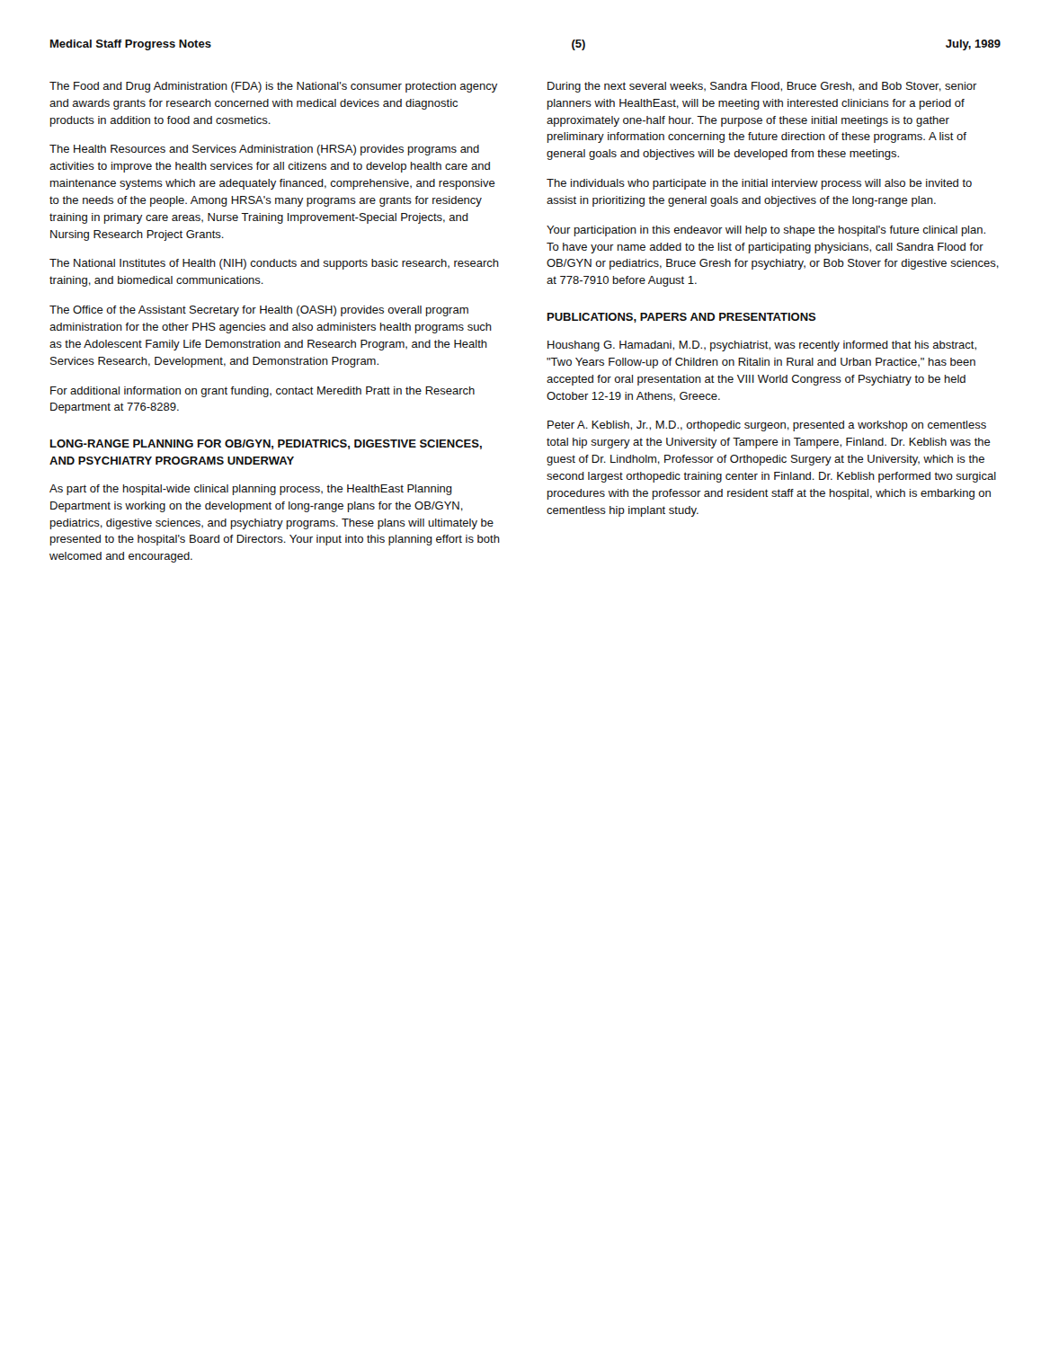Medical Staff Progress Notes (5) July, 1989
The Food and Drug Administration (FDA) is the National's consumer protection agency and awards grants for research concerned with medical devices and diagnostic products in addition to food and cosmetics.
The Health Resources and Services Administration (HRSA) provides programs and activities to improve the health services for all citizens and to develop health care and maintenance systems which are adequately financed, comprehensive, and responsive to the needs of the people. Among HRSA's many programs are grants for residency training in primary care areas, Nurse Training Improvement-Special Projects, and Nursing Research Project Grants.
The National Institutes of Health (NIH) conducts and supports basic research, research training, and biomedical communications.
The Office of the Assistant Secretary for Health (OASH) provides overall program administration for the other PHS agencies and also administers health programs such as the Adolescent Family Life Demonstration and Research Program, and the Health Services Research, Development, and Demonstration Program.
For additional information on grant funding, contact Meredith Pratt in the Research Department at 776-8289.
Long-Range Planning for OB/GYN, Pediatrics, Digestive Sciences, and Psychiatry Programs Underway
As part of the hospital-wide clinical planning process, the HealthEast Planning Department is working on the development of long-range plans for the OB/GYN, pediatrics, digestive sciences, and psychiatry programs. These plans will ultimately be presented to the hospital's Board of Directors. Your input into this planning effort is both welcomed and encouraged.
During the next several weeks, Sandra Flood, Bruce Gresh, and Bob Stover, senior planners with HealthEast, will be meeting with interested clinicians for a period of approximately one-half hour. The purpose of these initial meetings is to gather preliminary information concerning the future direction of these programs. A list of general goals and objectives will be developed from these meetings.
The individuals who participate in the initial interview process will also be invited to assist in prioritizing the general goals and objectives of the long-range plan.
Your participation in this endeavor will help to shape the hospital's future clinical plan. To have your name added to the list of participating physicians, call Sandra Flood for OB/GYN or pediatrics, Bruce Gresh for psychiatry, or Bob Stover for digestive sciences, at 778-7910 before August 1.
Publications, PAPERS AND PRESENTATIONS
Houshang G. Hamadani, M.D., psychiatrist, was recently informed that his abstract, "Two Years Follow-up of Children on Ritalin in Rural and Urban Practice," has been accepted for oral presentation at the VIII World Congress of Psychiatry to be held October 12-19 in Athens, Greece.
Peter A. Keblish, Jr., M.D., orthopedic surgeon, presented a workshop on cementless total hip surgery at the University of Tampere in Tampere, Finland. Dr. Keblish was the guest of Dr. Lindholm, Professor of Orthopedic Surgery at the University, which is the second largest orthopedic training center in Finland. Dr. Keblish performed two surgical procedures with the professor and resident staff at the hospital, which is embarking on cementless hip implant study.